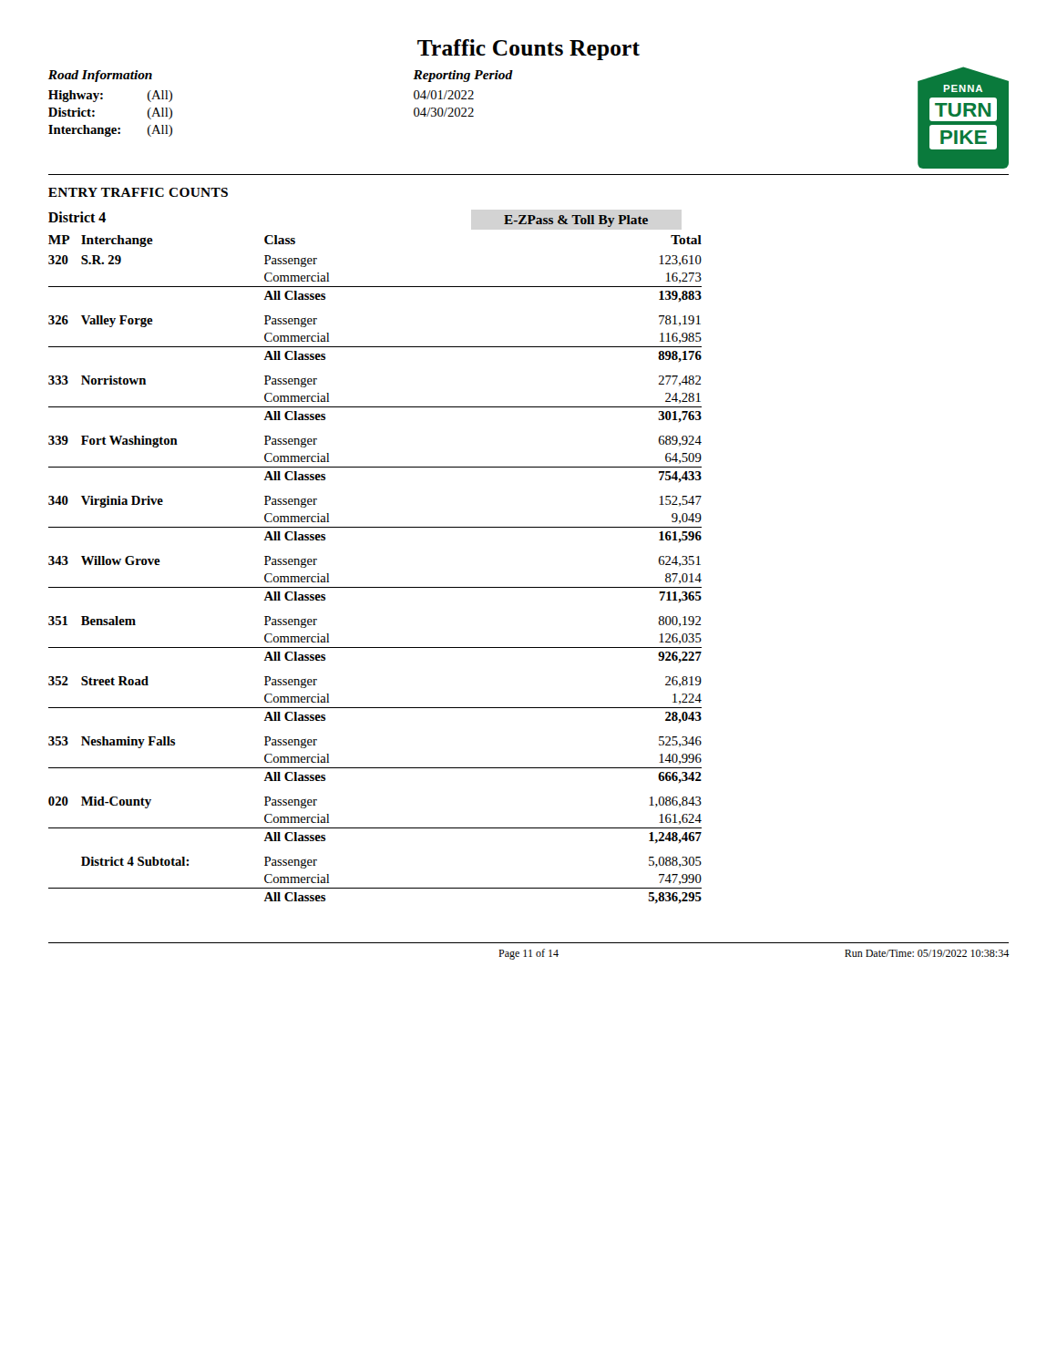Traffic Counts Report
| Road Information / Highway: / (All) / / District: / (All) / / Interchange: / (All) / | Reporting Period 04/01/2022 04/30/2022 | PENNA TURN PIKE |
ENTRY TRAFFIC COUNTS
District 4 E-ZPass & Toll By Plate
| MP | Interchange | Class | Total |
| --- | --- | --- | --- |
| 320 | S.R. 29 | Passenger | 123,610 |
| | | Commercial | 16,273 |
| | | All Classes | 139,883 |
| 326 | Valley Forge | Passenger | 781,191 |
| | | Commercial | 116,985 |
| | | All Classes | 898,176 |
| 333 | Norristown | Passenger | 277,482 |
| | | Commercial | 24,281 |
| | | All Classes | 301,763 |
| 339 | Fort Washington | Passenger | 689,924 |
| | | Commercial | 64,509 |
| | | All Classes | 754,433 |
| 340 | Virginia Drive | Passenger | 152,547 |
| | | Commercial | 9,049 |
| | | All Classes | 161,596 |
| 343 | Willow Grove | Passenger | 624,351 |
| | | Commercial | 87,014 |
| | | All Classes | 711,365 |
| 351 | Bensalem | Passenger | 800,192 |
| | | Commercial | 126,035 |
| | | All Classes | 926,227 |
| 352 | Street Road | Passenger | 26,819 |
| | | Commercial | 1,224 |
| | | All Classes | 28,043 |
| 353 | Neshaminy Falls | Passenger | 525,346 |
| | | Commercial | 140,996 |
| | | All Classes | 666,342 |
| 020 | Mid-County | Passenger | 1,086,843 |
| | | Commercial | 161,624 |
| | | All Classes | 1,248,467 |
| | District 4 Subtotal: | Passenger | 5,088,305 |
| | | Commercial | 747,990 |
| | | All Classes | 5,836,295 |
Page 11 of 14
Run Date/Time: 05/19/2022 10:38:34